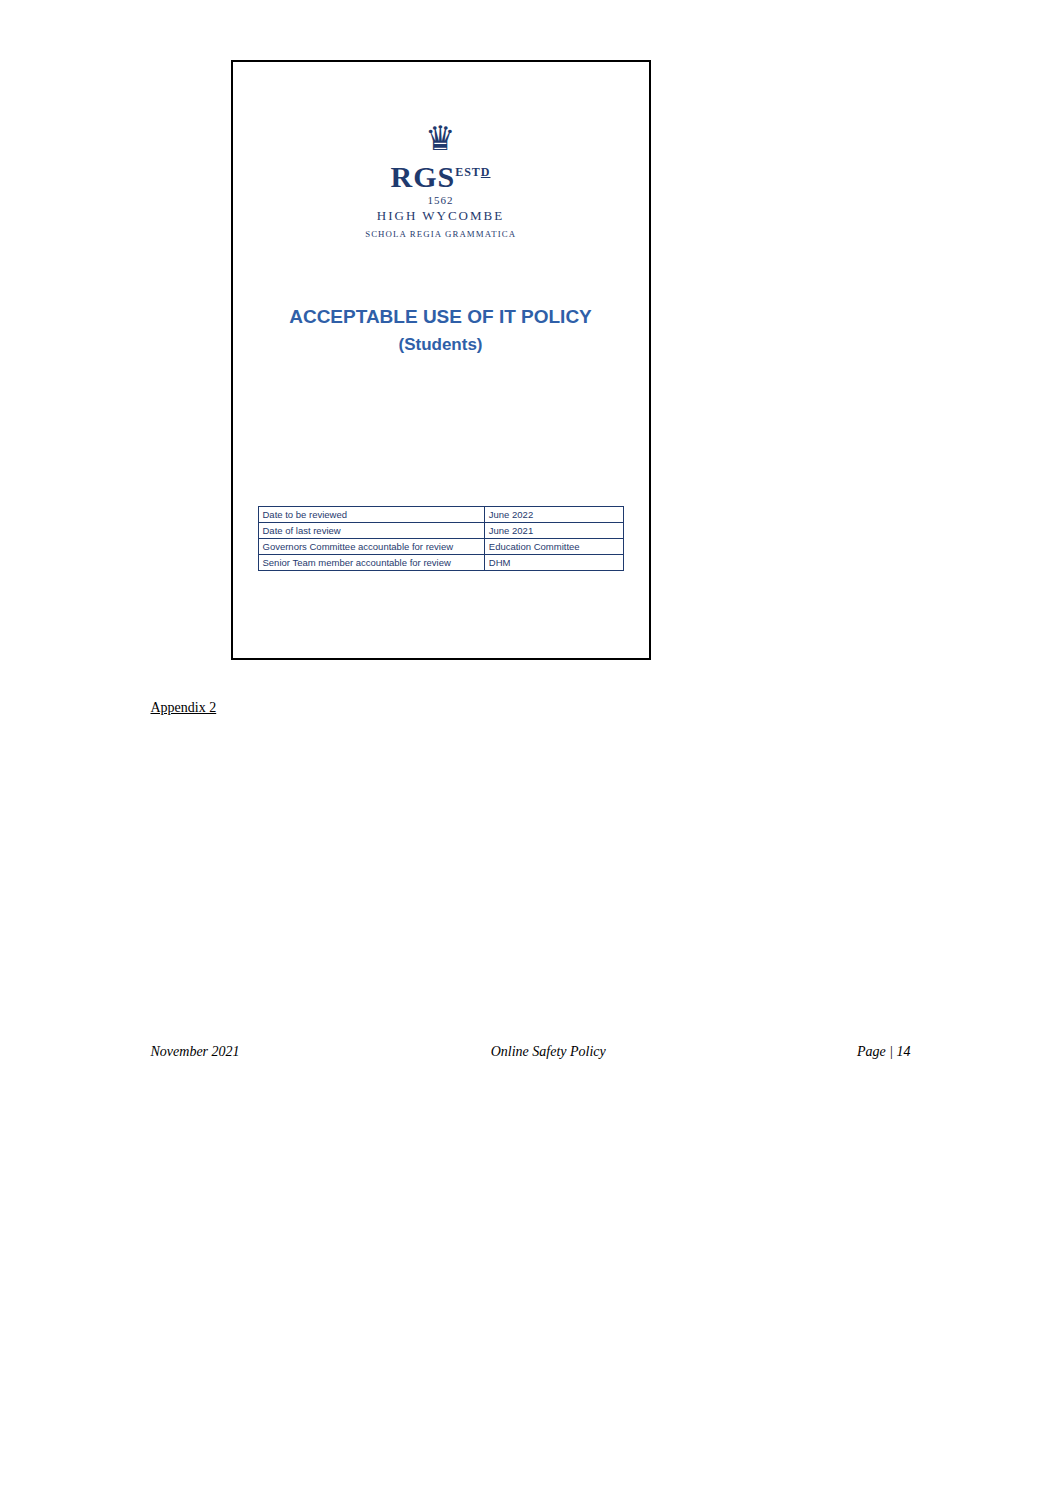♛
RGSESTD
1562
HIGH WYCOMBE
SCHOLA REGIA GRAMMATICA
ACCEPTABLE USE OF IT POLICY (Students)
| Date to be reviewed | June 2022 |
| Date of last review | June 2021 |
| Governors Committee accountable for review | Education Committee |
| Senior Team member accountable for review | DHM |
Appendix 2
November 2021
Online Safety Policy
Page | 14